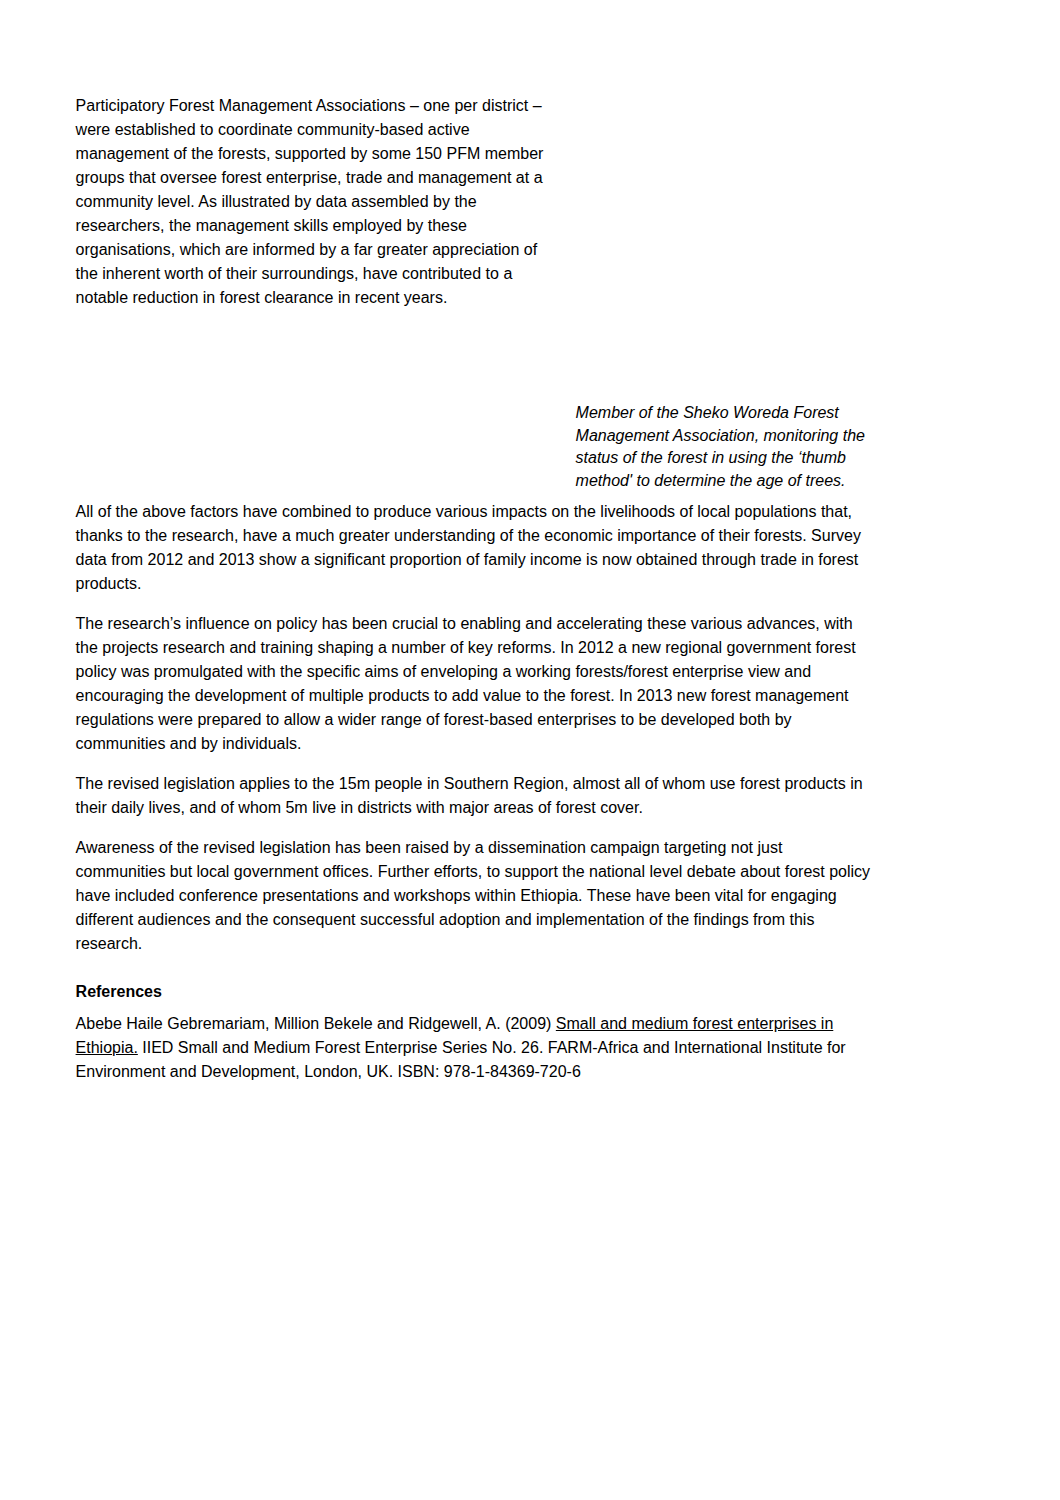Member of the Sheko Woreda Forest Management Association, monitoring the status of the forest in using the ‘thumb method' to determine the age of trees.
Participatory Forest Management Associations – one per district – were established to coordinate community-based active management of the forests, supported by some 150 PFM member groups that oversee forest enterprise, trade and management at a community level. As illustrated by data assembled by the researchers, the management skills employed by these organisations, which are informed by a far greater appreciation of the inherent worth of their surroundings, have contributed to a notable reduction in forest clearance in recent years.
All of the above factors have combined to produce various impacts on the livelihoods of local populations that, thanks to the research, have a much greater understanding of the economic importance of their forests. Survey data from 2012 and 2013 show a significant proportion of family income is now obtained through trade in forest products.
The research’s influence on policy has been crucial to enabling and accelerating these various advances, with the projects research and training shaping a number of key reforms. In 2012 a new regional government forest policy was promulgated with the specific aims of enveloping a working forests/forest enterprise view and encouraging the development of multiple products to add value to the forest. In 2013 new forest management regulations were prepared to allow a wider range of forest-based enterprises to be developed both by communities and by individuals.
The revised legislation applies to the 15m people in Southern Region, almost all of whom use forest products in their daily lives, and of whom 5m live in districts with major areas of forest cover.
Awareness of the revised legislation has been raised by a dissemination campaign targeting not just communities but local government offices. Further efforts, to support the national level debate about forest policy have included conference presentations and workshops within Ethiopia. These have been vital for engaging different audiences and the consequent successful adoption and implementation of the findings from this research.
References
Abebe Haile Gebremariam, Million Bekele and Ridgewell, A. (2009) Small and medium forest enterprises in Ethiopia. IIED Small and Medium Forest Enterprise Series No. 26. FARM-Africa and International Institute for Environment and Development, London, UK. ISBN: 978-1-84369-720-6